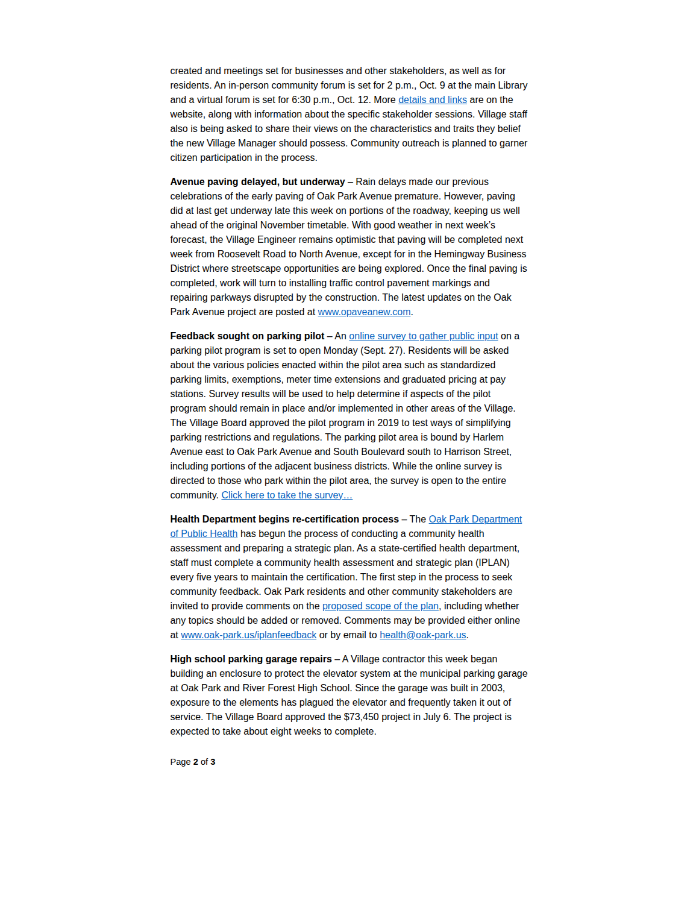created and meetings set for businesses and other stakeholders, as well as for residents. An in-person community forum is set for 2 p.m., Oct. 9 at the main Library and a virtual forum is set for 6:30 p.m., Oct. 12. More details and links are on the website, along with information about the specific stakeholder sessions. Village staff also is being asked to share their views on the characteristics and traits they belief the new Village Manager should possess. Community outreach is planned to garner citizen participation in the process.
Avenue paving delayed, but underway – Rain delays made our previous celebrations of the early paving of Oak Park Avenue premature. However, paving did at last get underway late this week on portions of the roadway, keeping us well ahead of the original November timetable. With good weather in next week’s forecast, the Village Engineer remains optimistic that paving will be completed next week from Roosevelt Road to North Avenue, except for in the Hemingway Business District where streetscape opportunities are being explored. Once the final paving is completed, work will turn to installing traffic control pavement markings and repairing parkways disrupted by the construction. The latest updates on the Oak Park Avenue project are posted at www.opaveanew.com.
Feedback sought on parking pilot – An online survey to gather public input on a parking pilot program is set to open Monday (Sept. 27). Residents will be asked about the various policies enacted within the pilot area such as standardized parking limits, exemptions, meter time extensions and graduated pricing at pay stations. Survey results will be used to help determine if aspects of the pilot program should remain in place and/or implemented in other areas of the Village. The Village Board approved the pilot program in 2019 to test ways of simplifying parking restrictions and regulations. The parking pilot area is bound by Harlem Avenue east to Oak Park Avenue and South Boulevard south to Harrison Street, including portions of the adjacent business districts. While the online survey is directed to those who park within the pilot area, the survey is open to the entire community. Click here to take the survey…
Health Department begins re-certification process – The Oak Park Department of Public Health has begun the process of conducting a community health assessment and preparing a strategic plan. As a state-certified health department, staff must complete a community health assessment and strategic plan (IPLAN) every five years to maintain the certification. The first step in the process to seek community feedback. Oak Park residents and other community stakeholders are invited to provide comments on the proposed scope of the plan, including whether any topics should be added or removed. Comments may be provided either online at www.oak-park.us/iplanfeedback or by email to health@oak-park.us.
High school parking garage repairs – A Village contractor this week began building an enclosure to protect the elevator system at the municipal parking garage at Oak Park and River Forest High School. Since the garage was built in 2003, exposure to the elements has plagued the elevator and frequently taken it out of service. The Village Board approved the $73,450 project in July 6. The project is expected to take about eight weeks to complete.
Page 2 of 3